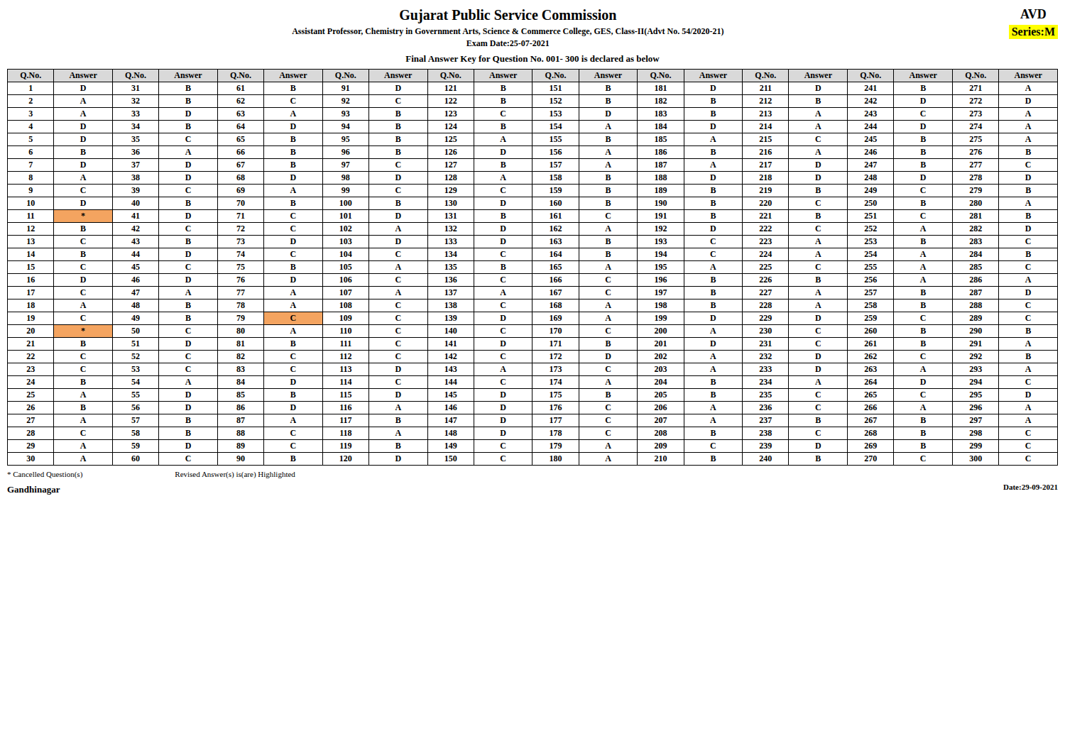AVD
Series:M
Gujarat Public Service Commission
Assistant Professor, Chemistry in Government Arts, Science & Commerce College, GES, Class-II(Advt No. 54/2020-21)
Exam Date:25-07-2021
Final Answer Key for Question No. 001- 300 is declared as below
| Q.No. | Answer | Q.No. | Answer | Q.No. | Answer | Q.No. | Answer | Q.No. | Answer | Q.No. | Answer | Q.No. | Answer | Q.No. | Answer | Q.No. | Answer | Q.No. | Answer |
| --- | --- | --- | --- | --- | --- | --- | --- | --- | --- | --- | --- | --- | --- | --- | --- | --- | --- | --- | --- |
| 1 | D | 31 | B | 61 | B | 91 | D | 121 | B | 151 | B | 181 | D | 211 | D | 241 | B | 271 | A |
| 2 | A | 32 | B | 62 | C | 92 | C | 122 | B | 152 | B | 182 | B | 212 | B | 242 | D | 272 | D |
| 3 | A | 33 | D | 63 | A | 93 | B | 123 | C | 153 | D | 183 | B | 213 | A | 243 | C | 273 | A |
| 4 | D | 34 | B | 64 | D | 94 | B | 124 | B | 154 | A | 184 | D | 214 | A | 244 | D | 274 | A |
| 5 | D | 35 | C | 65 | B | 95 | B | 125 | A | 155 | B | 185 | A | 215 | C | 245 | B | 275 | A |
| 6 | B | 36 | A | 66 | B | 96 | B | 126 | D | 156 | A | 186 | B | 216 | A | 246 | B | 276 | B |
| 7 | D | 37 | D | 67 | B | 97 | C | 127 | B | 157 | A | 187 | A | 217 | D | 247 | B | 277 | C |
| 8 | A | 38 | D | 68 | D | 98 | D | 128 | A | 158 | B | 188 | D | 218 | D | 248 | D | 278 | D |
| 9 | C | 39 | C | 69 | A | 99 | C | 129 | C | 159 | B | 189 | B | 219 | B | 249 | C | 279 | B |
| 10 | D | 40 | B | 70 | B | 100 | B | 130 | D | 160 | B | 190 | B | 220 | C | 250 | B | 280 | A |
| 11 | * | 41 | D | 71 | C | 101 | D | 131 | B | 161 | C | 191 | B | 221 | B | 251 | C | 281 | B |
| 12 | B | 42 | C | 72 | C | 102 | A | 132 | D | 162 | A | 192 | D | 222 | C | 252 | A | 282 | D |
| 13 | C | 43 | B | 73 | D | 103 | D | 133 | D | 163 | B | 193 | C | 223 | A | 253 | B | 283 | C |
| 14 | B | 44 | D | 74 | C | 104 | C | 134 | C | 164 | B | 194 | C | 224 | A | 254 | A | 284 | B |
| 15 | C | 45 | C | 75 | B | 105 | A | 135 | B | 165 | A | 195 | A | 225 | C | 255 | A | 285 | C |
| 16 | D | 46 | D | 76 | D | 106 | C | 136 | C | 166 | C | 196 | B | 226 | B | 256 | A | 286 | A |
| 17 | C | 47 | A | 77 | A | 107 | A | 137 | A | 167 | C | 197 | B | 227 | A | 257 | B | 287 | D |
| 18 | A | 48 | B | 78 | A | 108 | C | 138 | C | 168 | A | 198 | B | 228 | A | 258 | B | 288 | C |
| 19 | C | 49 | B | 79 | C | 109 | C | 139 | D | 169 | A | 199 | D | 229 | D | 259 | C | 289 | C |
| 20 | * | 50 | C | 80 | A | 110 | C | 140 | C | 170 | C | 200 | A | 230 | C | 260 | B | 290 | B |
| 21 | B | 51 | D | 81 | B | 111 | C | 141 | D | 171 | B | 201 | D | 231 | C | 261 | B | 291 | A |
| 22 | C | 52 | C | 82 | C | 112 | C | 142 | C | 172 | D | 202 | A | 232 | D | 262 | C | 292 | B |
| 23 | C | 53 | C | 83 | C | 113 | D | 143 | A | 173 | C | 203 | A | 233 | D | 263 | A | 293 | A |
| 24 | B | 54 | A | 84 | D | 114 | C | 144 | C | 174 | A | 204 | B | 234 | A | 264 | D | 294 | C |
| 25 | A | 55 | D | 85 | B | 115 | D | 145 | D | 175 | B | 205 | B | 235 | C | 265 | C | 295 | D |
| 26 | B | 56 | D | 86 | D | 116 | A | 146 | D | 176 | C | 206 | A | 236 | C | 266 | A | 296 | A |
| 27 | A | 57 | B | 87 | A | 117 | B | 147 | D | 177 | C | 207 | A | 237 | B | 267 | B | 297 | A |
| 28 | C | 58 | B | 88 | C | 118 | A | 148 | D | 178 | C | 208 | B | 238 | C | 268 | B | 298 | C |
| 29 | A | 59 | D | 89 | C | 119 | B | 149 | C | 179 | A | 209 | C | 239 | D | 269 | B | 299 | C |
| 30 | A | 60 | C | 90 | B | 120 | D | 150 | C | 180 | A | 210 | B | 240 | B | 270 | C | 300 | C |
* Cancelled Question(s)
Revised Answer(s) is(are) Highlighted
Gandhinagar
Date:29-09-2021